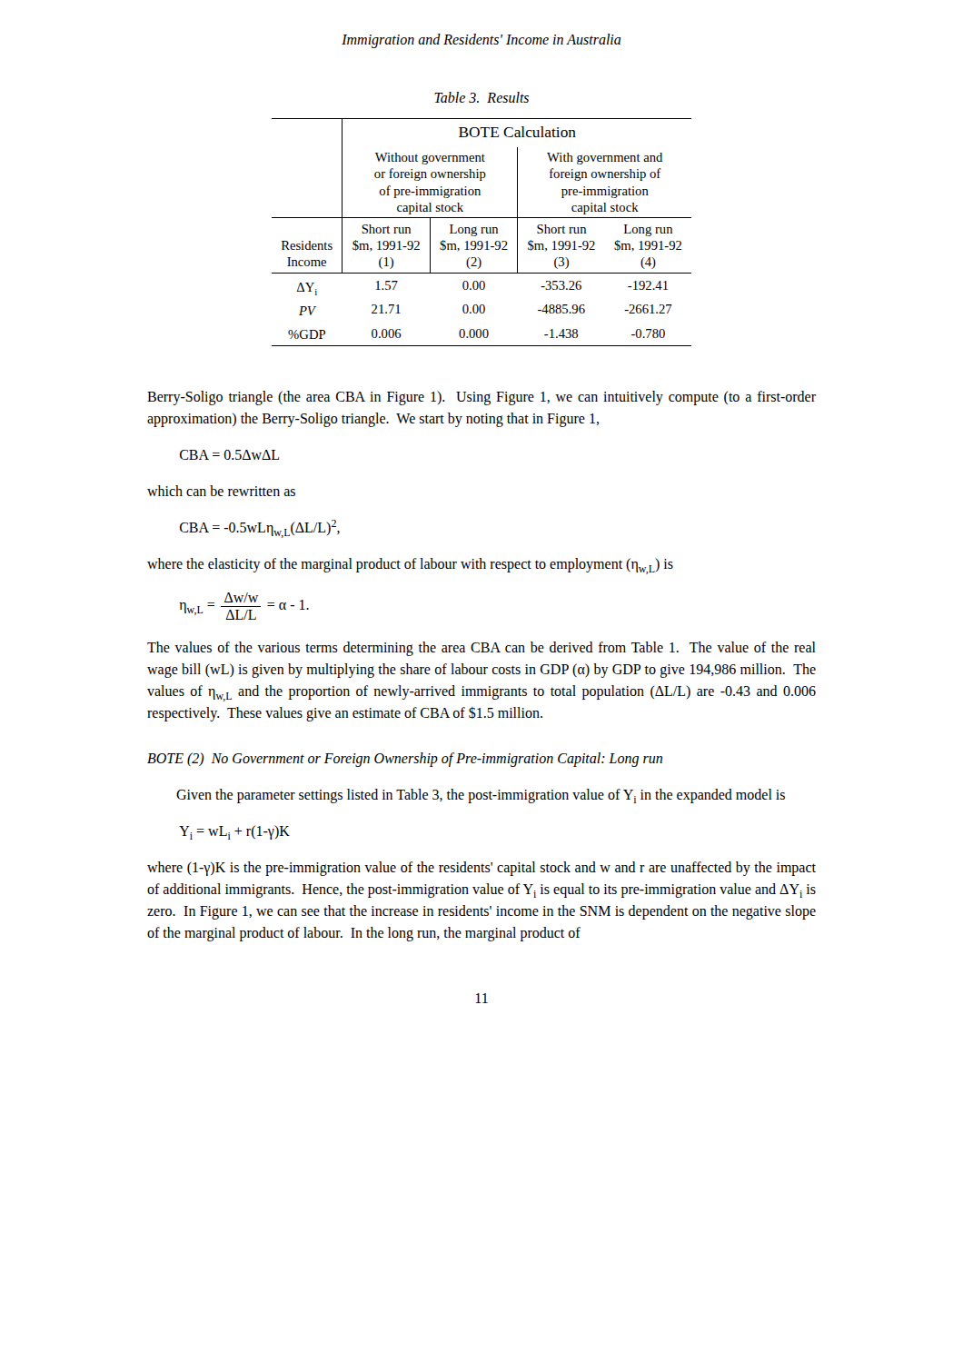Immigration and Residents' Income in Australia
Table 3. Results
| | BOTE Calculation |
| | Without government or foreign ownership of pre-immigration capital stock | With government and foreign ownership of pre-immigration capital stock |
| Residents Income | Short run $m, 1991-92 (1) | Long run $m, 1991-92 (2) | Short run $m, 1991-92 (3) | Long run $m, 1991-92 (4) |
| ΔY i | 1.57 | 0.00 | -353.26 | -192.41 |
| PV | 21.71 | 0.00 | -4885.96 | -2661.27 |
| %GDP | 0.006 | 0.000 | -1.438 | -0.780 |
Berry-Soligo triangle (the area CBA in Figure 1). Using Figure 1, we can intuitively compute (to a first-order approximation) the Berry-Soligo triangle. We start by noting that in Figure 1,
CBA = 0.5ΔwΔL
which can be rewritten as
CBA = -0.5wLηw,L(ΔL/L)2,
where the elasticity of the marginal product of labour with respect to employment (ηw,L) is
ηw,L = Δw/w ΔL/L = α - 1.
The values of the various terms determining the area CBA can be derived from Table 1. The value of the real wage bill (wL) is given by multiplying the share of labour costs in GDP (α) by GDP to give 194,986 million. The values of ηw,L and the proportion of newly-arrived immigrants to total population (ΔL/L) are -0.43 and 0.006 respectively. These values give an estimate of CBA of $1.5 million.
BOTE (2) No Government or Foreign Ownership of Pre-immigration Capital: Long run
Given the parameter settings listed in Table 3, the post-immigration value of Yi in the expanded model is
Yi = wLi + r(1-γ)K
where (1-γ)K is the pre-immigration value of the residents' capital stock and w and r are unaffected by the impact of additional immigrants. Hence, the post-immigration value of Yi is equal to its pre-immigration value and ΔYi is zero. In Figure 1, we can see that the increase in residents' income in the SNM is dependent on the negative slope of the marginal product of labour. In the long run, the marginal product of
11